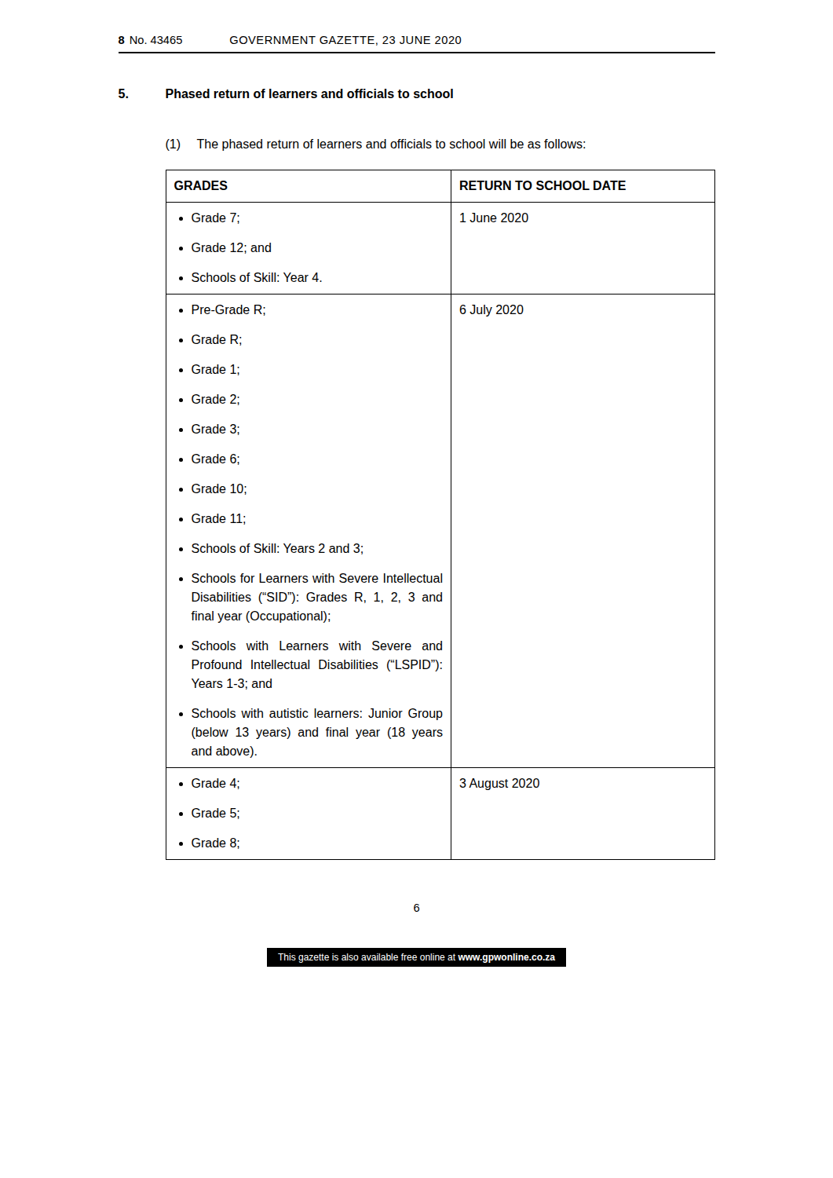8 No. 43465 GOVERNMENT GAZETTE, 23 JUNE 2020
5. Phased return of learners and officials to school
(1) The phased return of learners and officials to school will be as follows:
| GRADES | RETURN TO SCHOOL DATE |
| --- | --- |
| Grade 7; Grade 12; and Schools of Skill: Year 4. | 1 June 2020 |
| Pre-Grade R; Grade R; Grade 1; Grade 2; Grade 3; Grade 6; Grade 10; Grade 11; Schools of Skill: Years 2 and 3; Schools for Learners with Severe Intellectual Disabilities (“SID”): Grades R, 1, 2, 3 and final year (Occupational); Schools with Learners with Severe and Profound Intellectual Disabilities (“LSPID”): Years 1-3; and Schools with autistic learners: Junior Group (below 13 years) and final year (18 years and above). | 6 July 2020 |
| Grade 4; Grade 5; Grade 8; | 3 August 2020 |
6
This gazette is also available free online at www.gpwonline.co.za